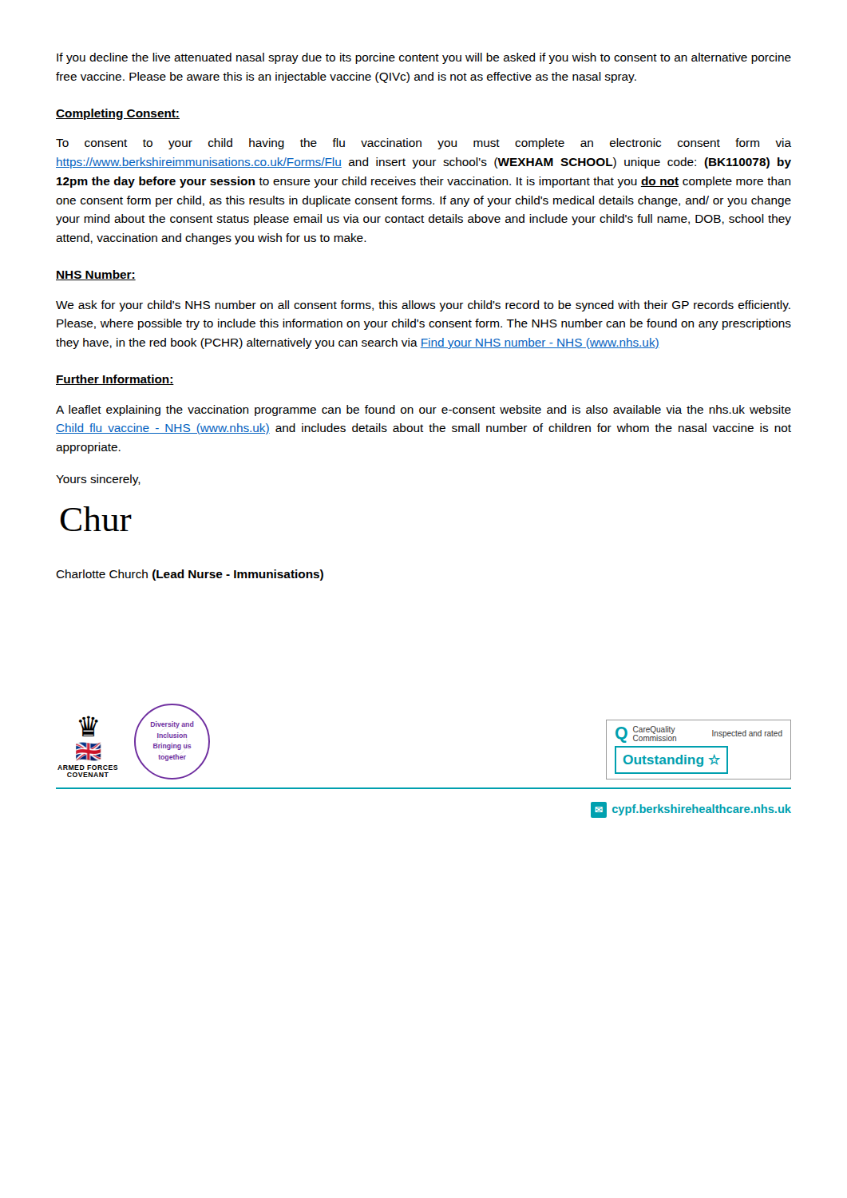If you decline the live attenuated nasal spray due to its porcine content you will be asked if you wish to consent to an alternative porcine free vaccine. Please be aware this is an injectable vaccine (QIVc) and is not as effective as the nasal spray.
Completing Consent:
To consent to your child having the flu vaccination you must complete an electronic consent form via https://www.berkshireimmunisations.co.uk/Forms/Flu and insert your school's (WEXHAM SCHOOL) unique code: (BK110078) by 12pm the day before your session to ensure your child receives their vaccination. It is important that you do not complete more than one consent form per child, as this results in duplicate consent forms. If any of your child's medical details change, and/ or you change your mind about the consent status please email us via our contact details above and include your child's full name, DOB, school they attend, vaccination and changes you wish for us to make.
NHS Number:
We ask for your child's NHS number on all consent forms, this allows your child's record to be synced with their GP records efficiently. Please, where possible try to include this information on your child's consent form. The NHS number can be found on any prescriptions they have, in the red book (PCHR) alternatively you can search via Find your NHS number - NHS (www.nhs.uk)
Further Information:
A leaflet explaining the vaccination programme can be found on our e-consent website and is also available via the nhs.uk website Child flu vaccine - NHS (www.nhs.uk) and includes details about the small number of children for whom the nasal vaccine is not appropriate.
Yours sincerely,
Chur
Charlotte Church (Lead Nurse - Immunisations)
♛
🇬🇧
ARMED FORCES
COVENANT
Diversity and Inclusion
Bringing us together
Q CareQuality
Commission Inspected and rated
Outstanding ☆
✉cypf.berkshirehealthcare.nhs.uk